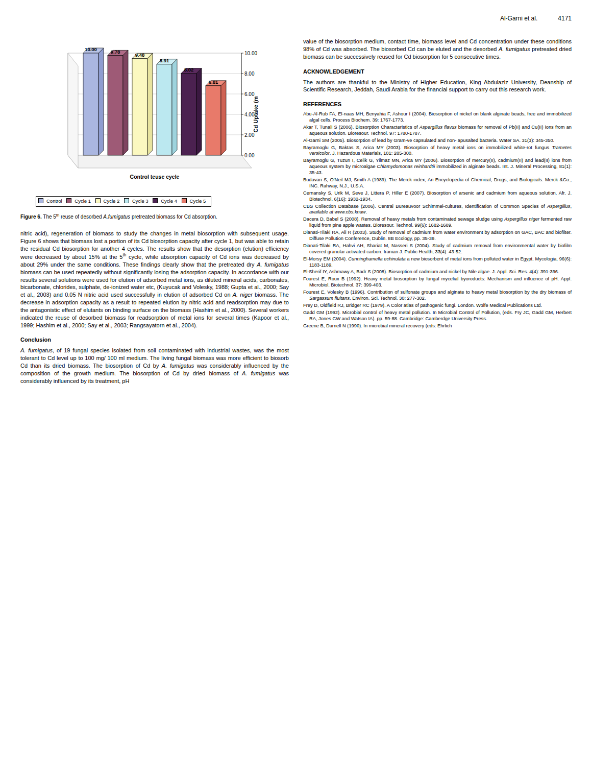Al-Garni et al. 4171
10.00 8.00 6.00 4.00 2.00 0.00 Cd Uptake (m 10.00 9.78 9.48 8.91 8.02 6.81 Control teuse cycle
Control Cycle 1 Cycle 2 Cycle 3 Cycle 4 Cycle 5
Figure 6. The 5th reuse of desorbed A.fumigatus pretreated biomass for Cd absorption.
nitric acid), regeneration of biomass to study the changes in metal biosorption with subsequent usage. Figure 6 shows that biomass lost a portion of its Cd biosorption capacity after cycle 1, but was able to retain the residual Cd biosorption for another 4 cycles. The results show that the desorption (elution) efficiency were decreased by about 15% at the 5th cycle, while absorption capacity of Cd ions was decreased by about 29% under the same conditions. These findings clearly show that the pretreated dry A. fumigatus biomass can be used repeatedly without significantly losing the adsorption capacity. In accordance with our results several solutions were used for elution of adsorbed metal ions, as diluted mineral acids, carbonates, bicarbonate, chlorides, sulphate, de-ionized water etc, (Kuyucak and Volesky, 1988; Gupta et al., 2000; Say et al., 2003) and 0.05 N nitric acid used successfully in elution of adsorbed Cd on A. niger biomass. The decrease in adsorption capacity as a result to repeated elution by nitric acid and readsorption may due to the antagonistic effect of elutants on binding surface on the biomass (Hashim et al., 2000). Several workers indicated the reuse of desorbed biomass for readsorption of metal ions for several times (Kapoor et al., 1999; Hashim et al., 2000; Say et al., 2003; Rangsayatorn et al., 2004).
Conclusion
A. fumigatus, of 19 fungal species isolated from soil contaminated with industrial wastes, was the most tolerant to Cd level up to 100 mg/ 100 ml medium. The living fungal biomass was more efficient to biosorb Cd than its dried biomass. The biosorption of Cd by A. fumigatus was considerably influenced by the composition of the growth medium. The biosorption of Cd by dried biomass of A. fumigatus was considerably influenced by its treatment, pH
value of the biosorption medium, contact time, biomass level and Cd concentration under these conditions 98% of Cd was absorbed. The biosorbed Cd can be eluted and the desorbed A. fumigatus pretreated dried biomass can be successively reused for Cd biosorption for 5 consecutive times.
ACKNOWLEDGEMENT
The authors are thankful to the Ministry of Higher Education, King Abdulaziz University, Deanship of Scientific Research, Jeddah, Saudi Arabia for the financial support to carry out this research work.
REFERENCES
Abu-Al-Rub FA, El-naas MH, Benyahia F, Ashour I (2004). Biosorption of nickel on blank alginate beads, free and immobilized algal cells. Process Biochem. 39: 1767-1773.
Akar T, Tunali S (2006). Biosorption Characteristics of Aspergillus flavus biomass for removal of Pb(II) and Cu(II) ions from an aqueous solution. Bioresour. Technol. 97: 1780-1787.
Al-Garni SM (2005). Biosorption of lead by Gram-ve capsulated and non- apusalted bacteria. Water SA. 31(3): 345-350.
Bayramoglu G, Baktas S, Arica MY (2003). Biosorption of heavy metal ions on immobilized white-rot fungus Trametes versicolor. J. Hazardous Materials, 101: 285-300.
Bayramoglu G, Tuzun I, Celik G, Yilmaz MN, Arica MY (2006). Biosorption of mercury(II), cadmium(II) and lead(II) ions from aqueous system by microalgae Chlamydomonas reinhardtii immobilized in alginate beads. Int. J. Mineral Processing, 81(1): 35-43.
Budavari S, O'Neil MJ, Smith A (1989). The Merck index, An Encyclopedia of Chemical, Drugs, and Biologicals. Merck &Co., INC. Rahway, N.J., U.S.A.
Cernansky S, Urik M, Seve J, Littera P, Hiller E (2007). Biosorption of arsenic and cadmium from aqueous solution. Afr. J. Biotechnol. 6(16): 1932-1934.
CBS Collection Database (2006). Central Bureauvoor Schimmel-cultures, Identification of Common Species of Aspergillus, available at www.cbs.knaw.
Dacera D, Babel S (2008). Removal of heavy metals from contaminated sewage sludge using Aspergillus niger fermented raw liquid from pine apple wastes. Bioresour. Technol. 99(6): 1682-1689.
Dianati-Tilaki RA, Ali R (2003). Study of removal of cadmium from water environment by adsorption on GAC, BAC and biofilter. Diffuse Pollution Conference, Dublin. 8B Ecology, pp. 35-39.
Dianati-Tilaki RA, Hahvi AH, Shariat M, Nasseri S (2004). Study of cadmium removal from environmental water by biofilm covered granular activated carbon. Iranian J. Public Health, 33(4): 43-52.
El-Morsy EM (2004). Cunninghamella echinulata a new biosorbent of metal ions from polluted water in Egypt. Mycologia, 96(6): 1183-1189.
El-Sherif IY, Ashmawy A, Badr S (2008). Biosorption of cadmium and nickel by Nile algae. J. Appl. Sci. Res. 4(4): 391-396.
Fourest E, Roux B (1992). Heavy metal biosorption by fungal mycelial byoroducts: Mechanism and influence of pH. Appl. Microbiol. Biotechnol. 37: 399-403.
Fourest E, Volesky B (1996). Contribution of sulfonate groups and alginate to heavy metal biosorption by the dry biomass of Sargassum fluitans. Environ. Sci. Technol. 30: 277-302.
Frey D, Oldfield RJ, Bridger RC (1979). A Color atlas of pathogenic fungi. London. Wolfe Medical Publications Ltd.
Gadd GM (1992). Microbial control of heavy metal pollution. In Microbial Control of Pollution, (eds. Fry JC, Gadd GM, Herbert RA, Jones CW and Watson IA). pp. 59-88. Cambridge: Camberdge University Press.
Greene B, Darnell N (1990). In microbial mineral recovery (eds: Ehrlich